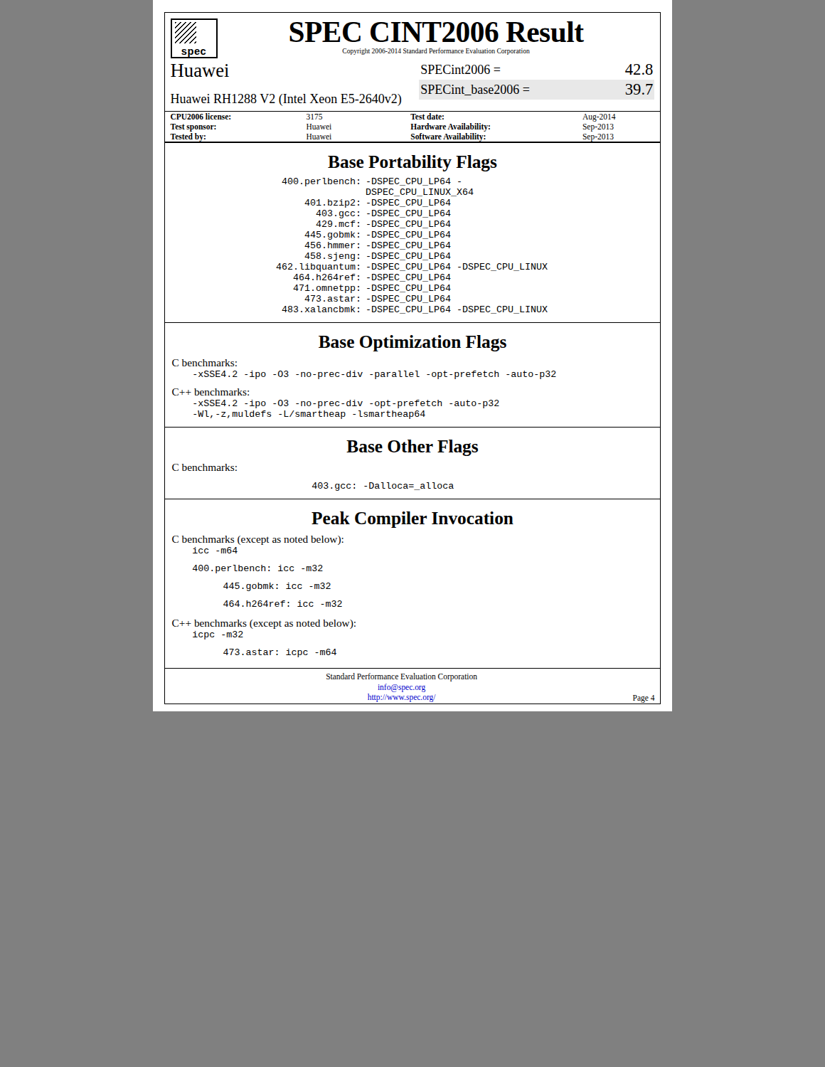spec
SPEC CINT2006 Result
Copyright 2006-2014 Standard Performance Evaluation Corporation
Huawei
Huawei RH1288 V2 (Intel Xeon E5-2640v2)
| SPECint2006 = | 42.8 |
| SPECint_base2006 = | 39.7 |
| CPU2006 license: | 3175 | | Test date: | Aug-2014 |
| Test sponsor: | Huawei | | Hardware Availability: | Sep-2013 |
| Tested by: | Huawei | | Software Availability: | Sep-2013 |
Base Portability Flags
400.perlbench:
-DSPEC_CPU_LP64 -DSPEC_CPU_LINUX_X64
401.bzip2:
-DSPEC_CPU_LP64
403.gcc:
-DSPEC_CPU_LP64
429.mcf:
-DSPEC_CPU_LP64
445.gobmk:
-DSPEC_CPU_LP64
456.hmmer:
-DSPEC_CPU_LP64
458.sjeng:
-DSPEC_CPU_LP64
462.libquantum:
-DSPEC_CPU_LP64 -DSPEC_CPU_LINUX
464.h264ref:
-DSPEC_CPU_LP64
471.omnetpp:
-DSPEC_CPU_LP64
473.astar:
-DSPEC_CPU_LP64
483.xalancbmk:
-DSPEC_CPU_LP64 -DSPEC_CPU_LINUX
Base Optimization Flags
C benchmarks:
-xSSE4.2 -ipo -O3 -no-prec-div -parallel -opt-prefetch -auto-p32
C++ benchmarks:
-xSSE4.2 -ipo -O3 -no-prec-div -opt-prefetch -auto-p32
-Wl,-z,muldefs -L/smartheap -lsmartheap64
Base Other Flags
C benchmarks:
403.gcc: -Dalloca=_alloca
Peak Compiler Invocation
C benchmarks (except as noted below):
icc -m64
400.perlbench: icc -m32
445.gobmk: icc -m32
464.h264ref: icc -m32
C++ benchmarks (except as noted below):
icpc -m32
473.astar: icpc -m64
Standard Performance Evaluation Corporation
info@spec.org
http://www.spec.org/
Page 4